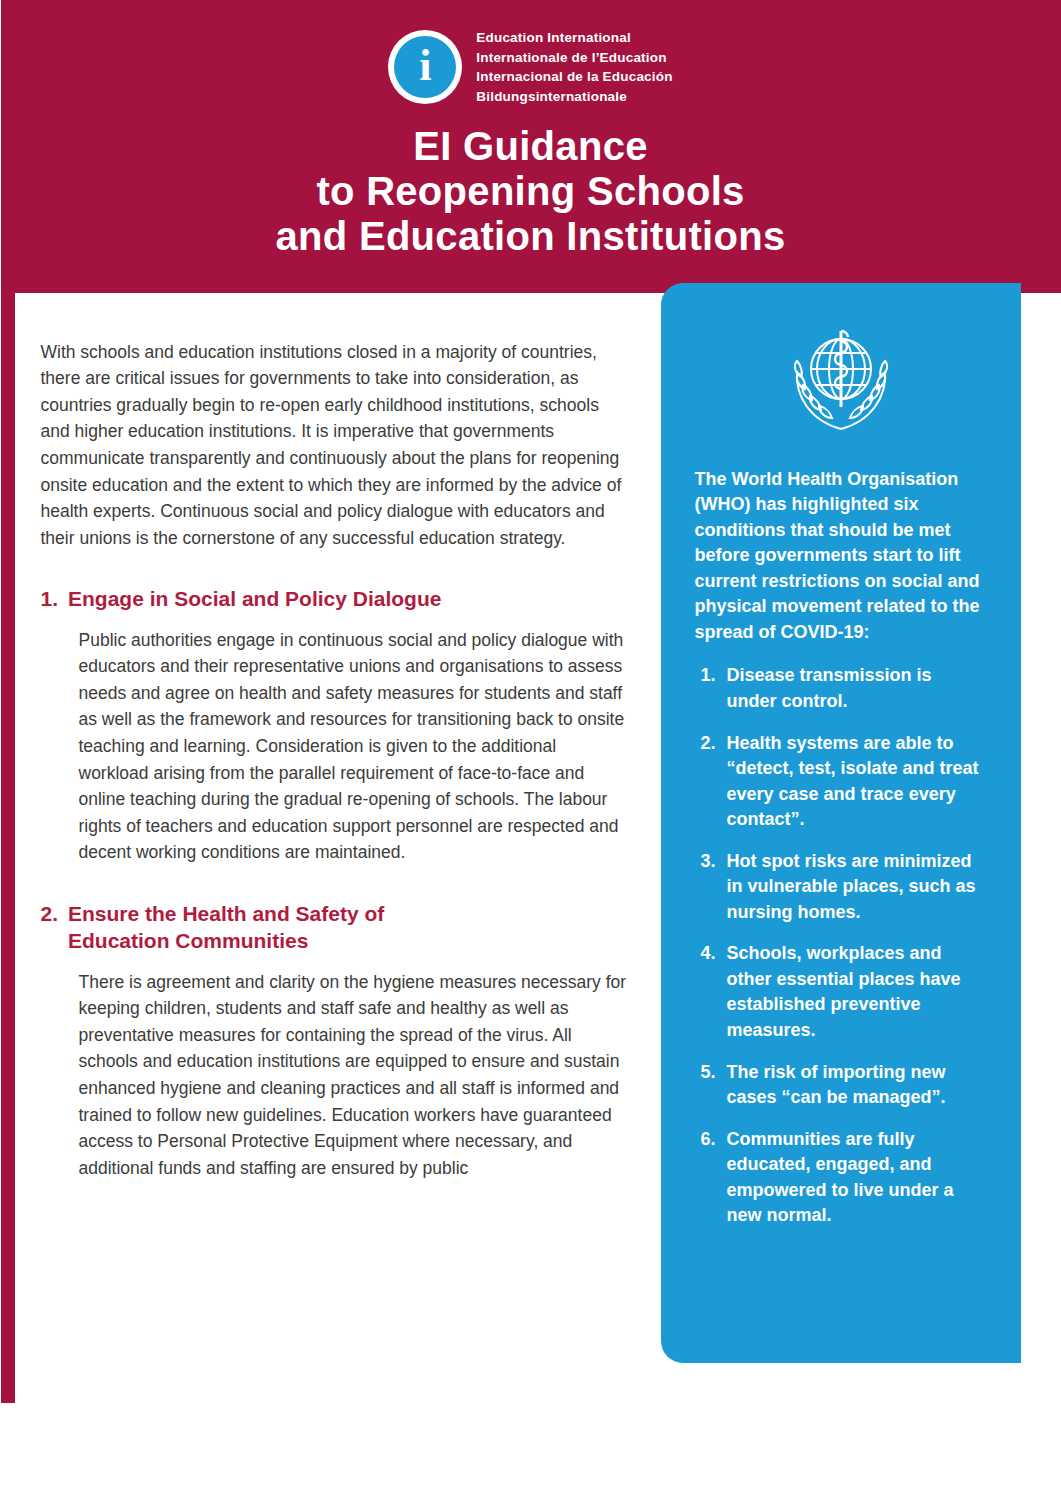Education International
Internationale de l’Education
Internacional de la Educación
Bildungsinternationale
EI Guidance to Reopening Schools and Education Institutions
With schools and education institutions closed in a majority of countries, there are critical issues for governments to take into consideration, as countries gradually begin to re-open early childhood institutions, schools and higher education institutions. It is imperative that governments communicate transparently and continuously about the plans for reopening onsite education and the extent to which they are informed by the advice of health experts. Continuous social and policy dialogue with educators and their unions is the cornerstone of any successful education strategy.
1. Engage in Social and Policy Dialogue
Public authorities engage in continuous social and policy dialogue with educators and their representative unions and organisations to assess needs and agree on health and safety measures for students and staff as well as the framework and resources for transitioning back to onsite teaching and learning. Consideration is given to the additional workload arising from the parallel requirement of face-to-face and online teaching during the gradual re-opening of schools. The labour rights of teachers and education support personnel are respected and decent working conditions are maintained.
2. Ensure the Health and Safety of
Education Communities
There is agreement and clarity on the hygiene measures necessary for keeping children, students and staff safe and healthy as well as preventative measures for containing the spread of the virus. All schools and education institutions are equipped to ensure and sustain enhanced hygiene and cleaning practices and all staff is informed and trained to follow new guidelines. Education workers have guaranteed access to Personal Protective Equipment where necessary, and additional funds and staffing are ensured by public
The World Health Organisation (WHO) has highlighted six conditions that should be met before governments start to lift current restrictions on social and physical movement related to the spread of COVID-19:
Disease transmission is under control.
Health systems are able to “detect, test, isolate and treat every case and trace every contact”.
Hot spot risks are minimized in vulnerable places, such as nursing homes.
Schools, workplaces and other essential places have established preventive measures.
The risk of importing new cases “can be managed”.
Communities are fully educated, engaged, and empowered to live under a new normal.